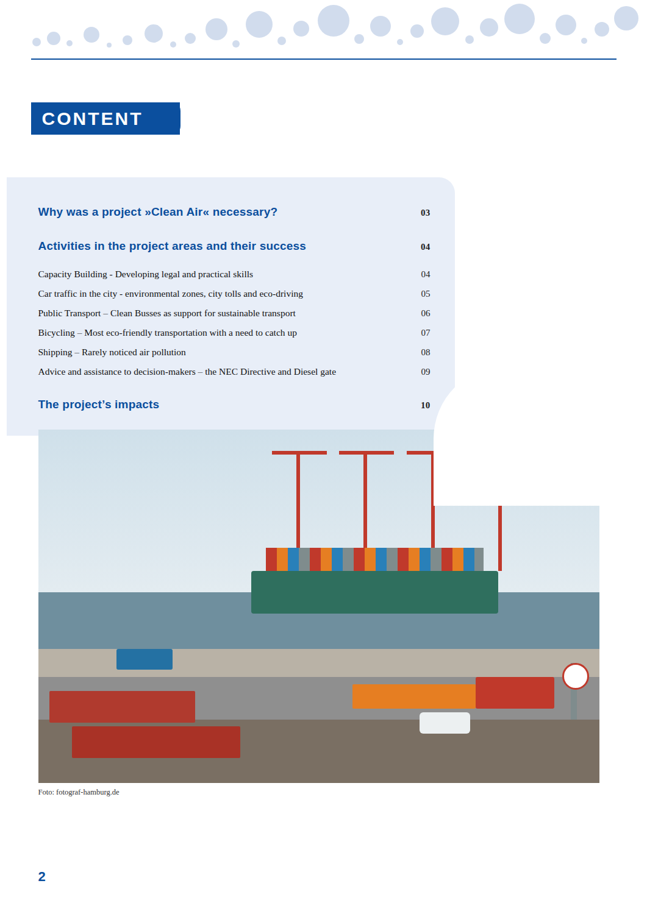CONTENT
Why was a project »Clean Air« necessary? 03
Activities in the project areas and their success 04
Capacity Building - Developing legal and practical skills 04
Car traffic in the city - environmental zones, city tolls and eco-driving 05
Public Transport – Clean Busses as support for sustainable transport 06
Bicycling – Most eco-friendly transportation with a need to catch up 07
Shipping – Rarely noticed air pollution 08
Advice and assistance to decision-makers – the NEC Directive and Diesel gate 09
The project’s impacts 10
Foto: fotograf-hamburg.de
2